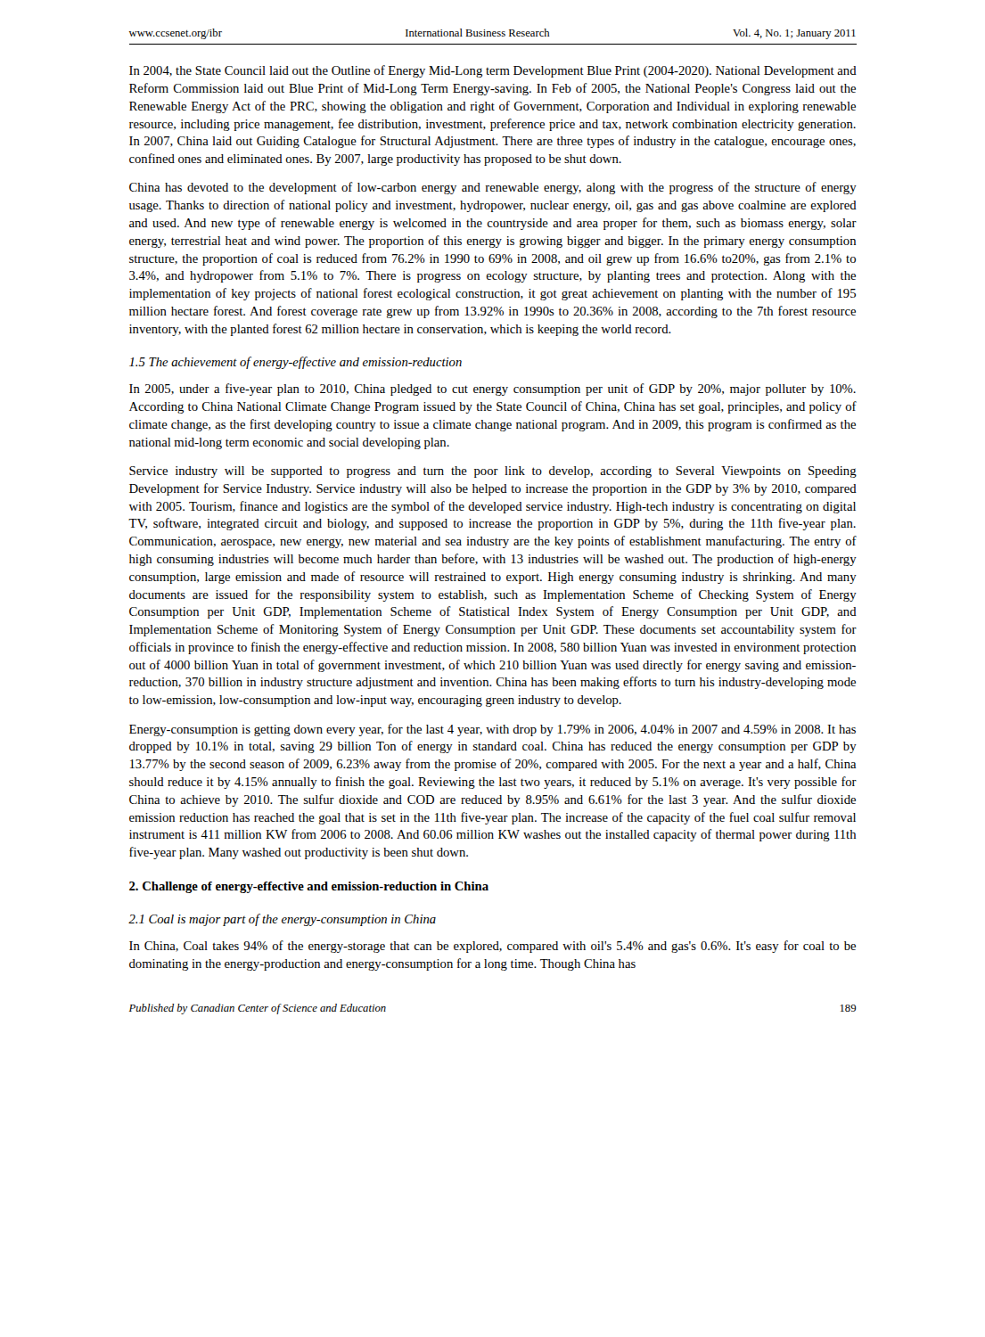www.ccsenet.org/ibr International Business Research Vol. 4, No. 1; January 2011
In 2004, the State Council laid out the Outline of Energy Mid-Long term Development Blue Print (2004-2020). National Development and Reform Commission laid out Blue Print of Mid-Long Term Energy-saving. In Feb of 2005, the National People's Congress laid out the Renewable Energy Act of the PRC, showing the obligation and right of Government, Corporation and Individual in exploring renewable resource, including price management, fee distribution, investment, preference price and tax, network combination electricity generation. In 2007, China laid out Guiding Catalogue for Structural Adjustment. There are three types of industry in the catalogue, encourage ones, confined ones and eliminated ones. By 2007, large productivity has proposed to be shut down.
China has devoted to the development of low-carbon energy and renewable energy, along with the progress of the structure of energy usage. Thanks to direction of national policy and investment, hydropower, nuclear energy, oil, gas and gas above coalmine are explored and used. And new type of renewable energy is welcomed in the countryside and area proper for them, such as biomass energy, solar energy, terrestrial heat and wind power. The proportion of this energy is growing bigger and bigger. In the primary energy consumption structure, the proportion of coal is reduced from 76.2% in 1990 to 69% in 2008, and oil grew up from 16.6% to20%, gas from 2.1% to 3.4%, and hydropower from 5.1% to 7%. There is progress on ecology structure, by planting trees and protection. Along with the implementation of key projects of national forest ecological construction, it got great achievement on planting with the number of 195 million hectare forest. And forest coverage rate grew up from 13.92% in 1990s to 20.36% in 2008, according to the 7th forest resource inventory, with the planted forest 62 million hectare in conservation, which is keeping the world record.
1.5 The achievement of energy-effective and emission-reduction
In 2005, under a five-year plan to 2010, China pledged to cut energy consumption per unit of GDP by 20%, major polluter by 10%. According to China National Climate Change Program issued by the State Council of China, China has set goal, principles, and policy of climate change, as the first developing country to issue a climate change national program. And in 2009, this program is confirmed as the national mid-long term economic and social developing plan.
Service industry will be supported to progress and turn the poor link to develop, according to Several Viewpoints on Speeding Development for Service Industry. Service industry will also be helped to increase the proportion in the GDP by 3% by 2010, compared with 2005. Tourism, finance and logistics are the symbol of the developed service industry. High-tech industry is concentrating on digital TV, software, integrated circuit and biology, and supposed to increase the proportion in GDP by 5%, during the 11th five-year plan. Communication, aerospace, new energy, new material and sea industry are the key points of establishment manufacturing. The entry of high consuming industries will become much harder than before, with 13 industries will be washed out. The production of high-energy consumption, large emission and made of resource will restrained to export. High energy consuming industry is shrinking. And many documents are issued for the responsibility system to establish, such as Implementation Scheme of Checking System of Energy Consumption per Unit GDP, Implementation Scheme of Statistical Index System of Energy Consumption per Unit GDP, and Implementation Scheme of Monitoring System of Energy Consumption per Unit GDP. These documents set accountability system for officials in province to finish the energy-effective and reduction mission. In 2008, 580 billion Yuan was invested in environment protection out of 4000 billion Yuan in total of government investment, of which 210 billion Yuan was used directly for energy saving and emission-reduction, 370 billion in industry structure adjustment and invention. China has been making efforts to turn his industry-developing mode to low-emission, low-consumption and low-input way, encouraging green industry to develop.
Energy-consumption is getting down every year, for the last 4 year, with drop by 1.79% in 2006, 4.04% in 2007 and 4.59% in 2008. It has dropped by 10.1% in total, saving 29 billion Ton of energy in standard coal. China has reduced the energy consumption per GDP by 13.77% by the second season of 2009, 6.23% away from the promise of 20%, compared with 2005. For the next a year and a half, China should reduce it by 4.15% annually to finish the goal. Reviewing the last two years, it reduced by 5.1% on average. It's very possible for China to achieve by 2010. The sulfur dioxide and COD are reduced by 8.95% and 6.61% for the last 3 year. And the sulfur dioxide emission reduction has reached the goal that is set in the 11th five-year plan. The increase of the capacity of the fuel coal sulfur removal instrument is 411 million KW from 2006 to 2008. And 60.06 million KW washes out the installed capacity of thermal power during 11th five-year plan. Many washed out productivity is been shut down.
2. Challenge of energy-effective and emission-reduction in China
2.1 Coal is major part of the energy-consumption in China
In China, Coal takes 94% of the energy-storage that can be explored, compared with oil's 5.4% and gas's 0.6%. It's easy for coal to be dominating in the energy-production and energy-consumption for a long time. Though China has
Published by Canadian Center of Science and Education 189